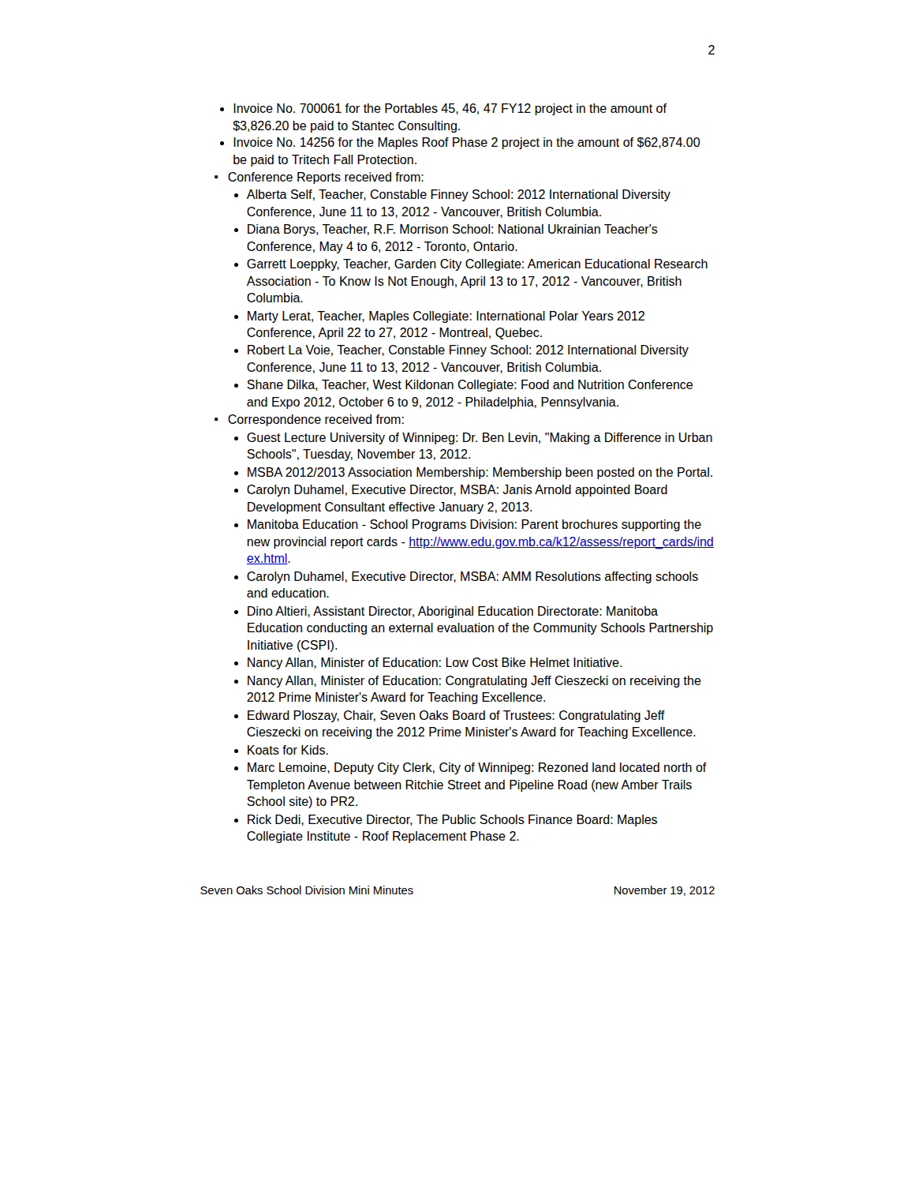2
Invoice No. 700061 for the Portables 45, 46, 47 FY12 project in the amount of $3,826.20 be paid to Stantec Consulting.
Invoice No. 14256 for the Maples Roof Phase 2 project in the amount of $62,874.00 be paid to Tritech Fall Protection.
Conference Reports received from:
Alberta Self, Teacher, Constable Finney School: 2012 International Diversity Conference, June 11 to 13, 2012 - Vancouver, British Columbia.
Diana Borys, Teacher, R.F. Morrison School: National Ukrainian Teacher's Conference, May 4 to 6, 2012 - Toronto, Ontario.
Garrett Loeppky, Teacher, Garden City Collegiate: American Educational Research Association - To Know Is Not Enough, April 13 to 17, 2012 - Vancouver, British Columbia.
Marty Lerat, Teacher, Maples Collegiate: International Polar Years 2012 Conference, April 22 to 27, 2012 - Montreal, Quebec.
Robert La Voie, Teacher, Constable Finney School: 2012 International Diversity Conference, June 11 to 13, 2012 - Vancouver, British Columbia.
Shane Dilka, Teacher, West Kildonan Collegiate: Food and Nutrition Conference and Expo 2012, October 6 to 9, 2012 - Philadelphia, Pennsylvania.
Correspondence received from:
Guest Lecture University of Winnipeg: Dr. Ben Levin, "Making a Difference in Urban Schools", Tuesday, November 13, 2012.
MSBA 2012/2013 Association Membership: Membership been posted on the Portal.
Carolyn Duhamel, Executive Director, MSBA: Janis Arnold appointed Board Development Consultant effective January 2, 2013.
Manitoba Education - School Programs Division: Parent brochures supporting the new provincial report cards - http://www.edu.gov.mb.ca/k12/assess/report_cards/index.html.
Carolyn Duhamel, Executive Director, MSBA: AMM Resolutions affecting schools and education.
Dino Altieri, Assistant Director, Aboriginal Education Directorate: Manitoba Education conducting an external evaluation of the Community Schools Partnership Initiative (CSPI).
Nancy Allan, Minister of Education: Low Cost Bike Helmet Initiative.
Nancy Allan, Minister of Education: Congratulating Jeff Cieszecki on receiving the 2012 Prime Minister's Award for Teaching Excellence.
Edward Ploszay, Chair, Seven Oaks Board of Trustees: Congratulating Jeff Cieszecki on receiving the 2012 Prime Minister's Award for Teaching Excellence.
Koats for Kids.
Marc Lemoine, Deputy City Clerk, City of Winnipeg: Rezoned land located north of Templeton Avenue between Ritchie Street and Pipeline Road (new Amber Trails School site) to PR2.
Rick Dedi, Executive Director, The Public Schools Finance Board: Maples Collegiate Institute - Roof Replacement Phase 2.
Seven Oaks School Division Mini Minutes November 19, 2012